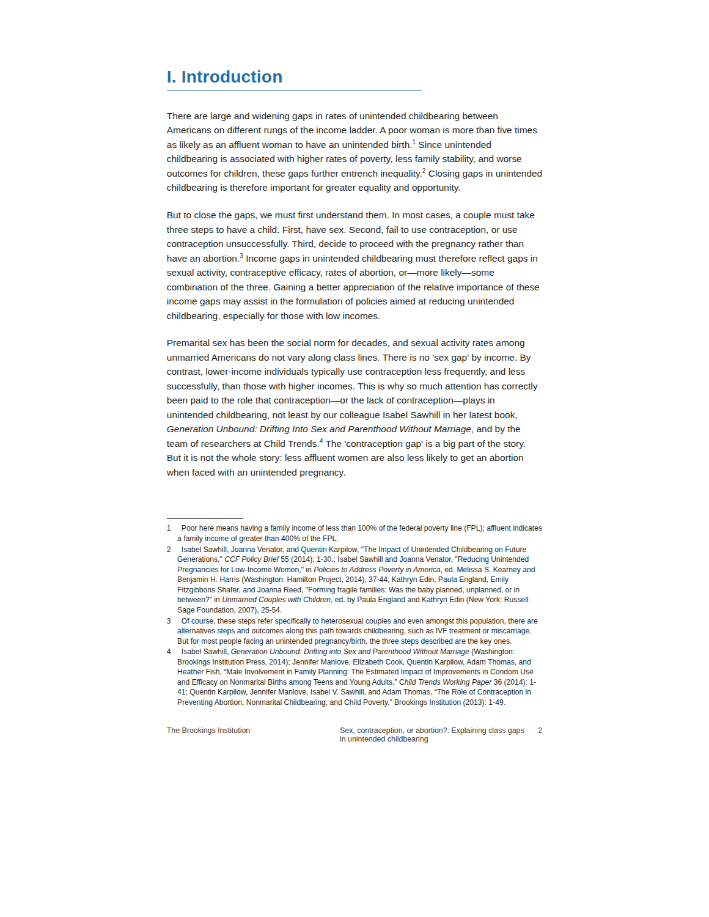I. Introduction
There are large and widening gaps in rates of unintended childbearing between Americans on different rungs of the income ladder. A poor woman is more than five times as likely as an affluent woman to have an unintended birth.1 Since unintended childbearing is associated with higher rates of poverty, less family stability, and worse outcomes for children, these gaps further entrench inequality.2 Closing gaps in unintended childbearing is therefore important for greater equality and opportunity.
But to close the gaps, we must first understand them. In most cases, a couple must take three steps to have a child. First, have sex. Second, fail to use contraception, or use contraception unsuccessfully. Third, decide to proceed with the pregnancy rather than have an abortion.3 Income gaps in unintended childbearing must therefore reflect gaps in sexual activity, contraceptive efficacy, rates of abortion, or—more likely—some combination of the three. Gaining a better appreciation of the relative importance of these income gaps may assist in the formulation of policies aimed at reducing unintended childbearing, especially for those with low incomes.
Premarital sex has been the social norm for decades, and sexual activity rates among unmarried Americans do not vary along class lines. There is no 'sex gap' by income. By contrast, lower-income individuals typically use contraception less frequently, and less successfully, than those with higher incomes. This is why so much attention has correctly been paid to the role that contraception—or the lack of contraception—plays in unintended childbearing, not least by our colleague Isabel Sawhill in her latest book, Generation Unbound: Drifting Into Sex and Parenthood Without Marriage, and by the team of researchers at Child Trends.4 The 'contraception gap' is a big part of the story. But it is not the whole story: less affluent women are also less likely to get an abortion when faced with an unintended pregnancy.
1 Poor here means having a family income of less than 100% of the federal poverty line (FPL); affluent indicates a family income of greater than 400% of the FPL.
2 Isabel Sawhill, Joanna Venator, and Quentin Karpilow, "The Impact of Unintended Childbearing on Future Generations," CCF Policy Brief 55 (2014): 1-30.; Isabel Sawhill and Joanna Venator, "Reducing Unintended Pregnancies for Low-Income Women," in Policies to Address Poverty in America, ed. Melissa S. Kearney and Benjamin H. Harris (Washington: Hamilton Project, 2014), 37-44; Kathryn Edin, Paula England, Emily Fitzgibbons Shafer, and Joanna Reed, "Forming fragile families: Was the baby planned, unplanned, or in between?" in Unmarried Couples with Children, ed. by Paula England and Kathryn Edin (New York: Russell Sage Foundation, 2007), 25-54.
3 Of course, these steps refer specifically to heterosexual couples and even amongst this population, there are alternatives steps and outcomes along this path towards childbearing, such as IVF treatment or miscarriage. But for most people facing an unintended pregnancy/birth, the three steps described are the key ones.
4 Isabel Sawhill, Generation Unbound: Drifting into Sex and Parenthood Without Marriage (Washington: Brookings Institution Press, 2014); Jennifer Manlove, Elizabeth Cook, Quentin Karpilow, Adam Thomas, and Heather Fish, “Male Involvement in Family Planning: The Estimated Impact of Improvements in Condom Use and Efficacy on Nonmarital Births among Teens and Young Adults,” Child Trends Working Paper 36 (2014): 1-41; Quentin Karpilow, Jennifer Manlove, Isabel V. Sawhill, and Adam Thomas, “The Role of Contraception in Preventing Abortion, Nonmarital Childbearing, and Child Poverty,” Brookings Institution (2013): 1-49.
The Brookings Institution
Sex, contraception, or abortion?: Explaining class gaps in unintended childbearing
2